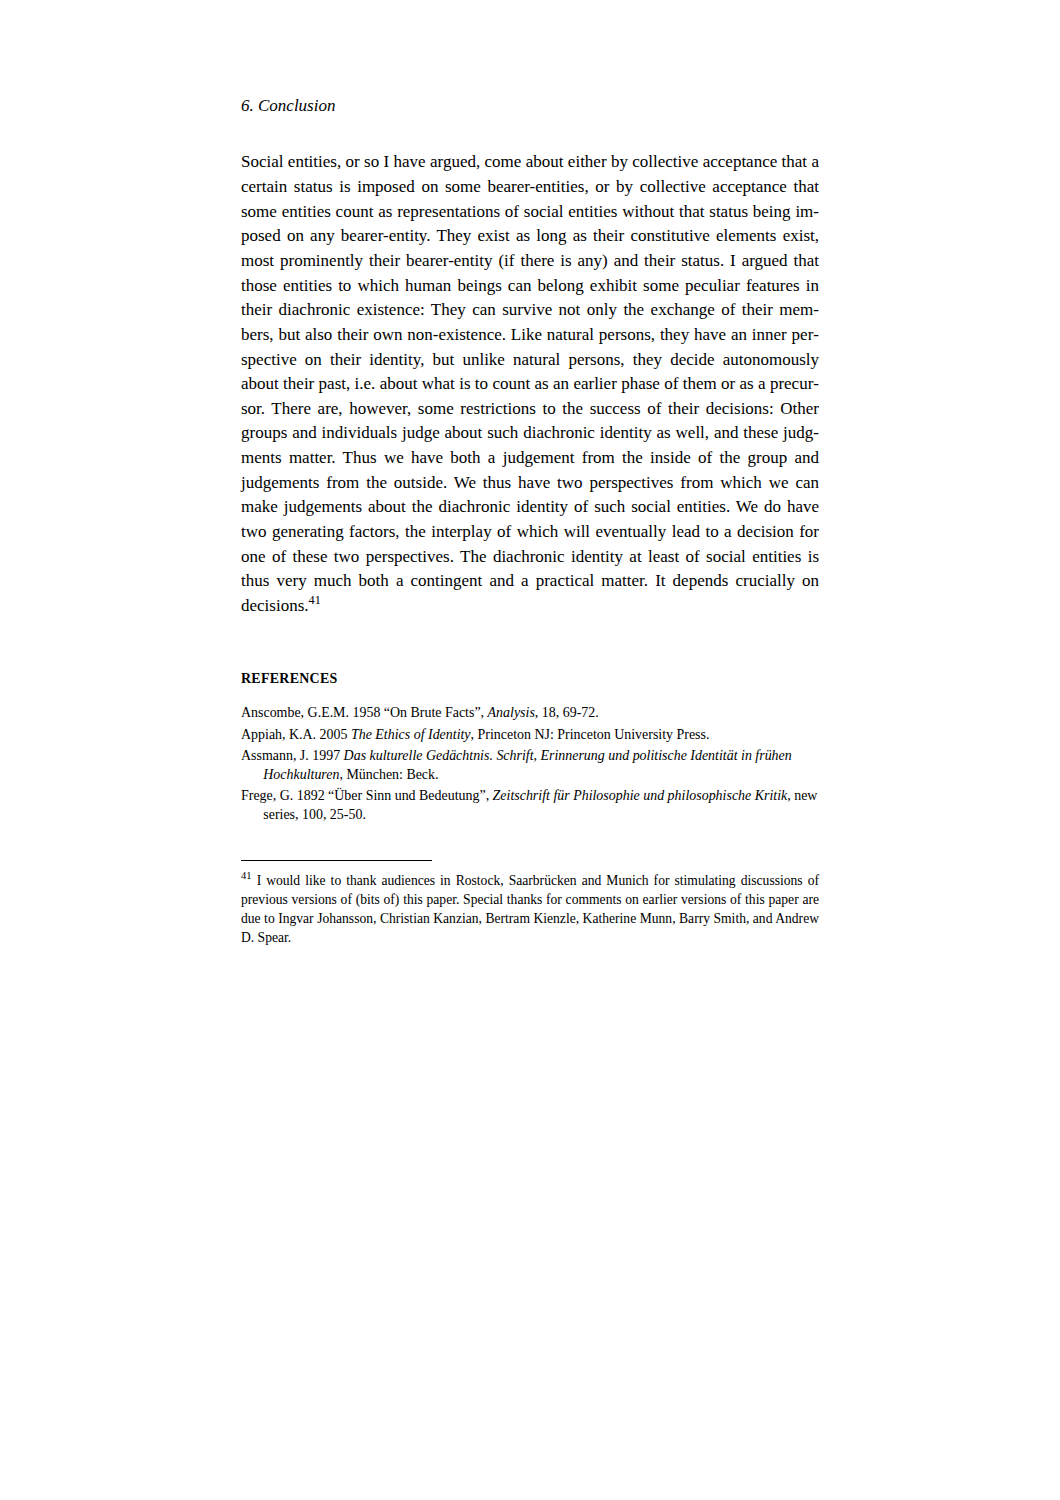6. Conclusion
Social entities, or so I have argued, come about either by collective acceptance that a certain status is imposed on some bearer-entities, or by collective acceptance that some entities count as representations of social entities without that status being imposed on any bearer-entity. They exist as long as their constitutive elements exist, most prominently their bearer-entity (if there is any) and their status. I argued that those entities to which human beings can belong exhibit some peculiar features in their diachronic existence: They can survive not only the exchange of their members, but also their own non-existence. Like natural persons, they have an inner perspective on their identity, but unlike natural persons, they decide autonomously about their past, i.e. about what is to count as an earlier phase of them or as a precursor. There are, however, some restrictions to the success of their decisions: Other groups and individuals judge about such diachronic identity as well, and these judgments matter. Thus we have both a judgement from the inside of the group and judgements from the outside. We thus have two perspectives from which we can make judgements about the diachronic identity of such social entities. We do have two generating factors, the interplay of which will eventually lead to a decision for one of these two perspectives. The diachronic identity at least of social entities is thus very much both a contingent and a practical matter. It depends crucially on decisions.41
References
Anscombe, G.E.M. 1958 “On Brute Facts”, Analysis, 18, 69-72.
Appiah, K.A. 2005 The Ethics of Identity, Princeton NJ: Princeton University Press.
Assmann, J. 1997 Das kulturelle Gedächtnis. Schrift, Erinnerung und politische Identität in frühen Hochkulturen, München: Beck.
Frege, G. 1892 “Über Sinn und Bedeutung”, Zeitschrift für Philosophie und philosophische Kritik, new series, 100, 25-50.
41 I would like to thank audiences in Rostock, Saarbrücken and Munich for stimulating discussions of previous versions of (bits of) this paper. Special thanks for comments on earlier versions of this paper are due to Ingvar Johansson, Christian Kanzian, Bertram Kienzle, Katherine Munn, Barry Smith, and Andrew D. Spear.